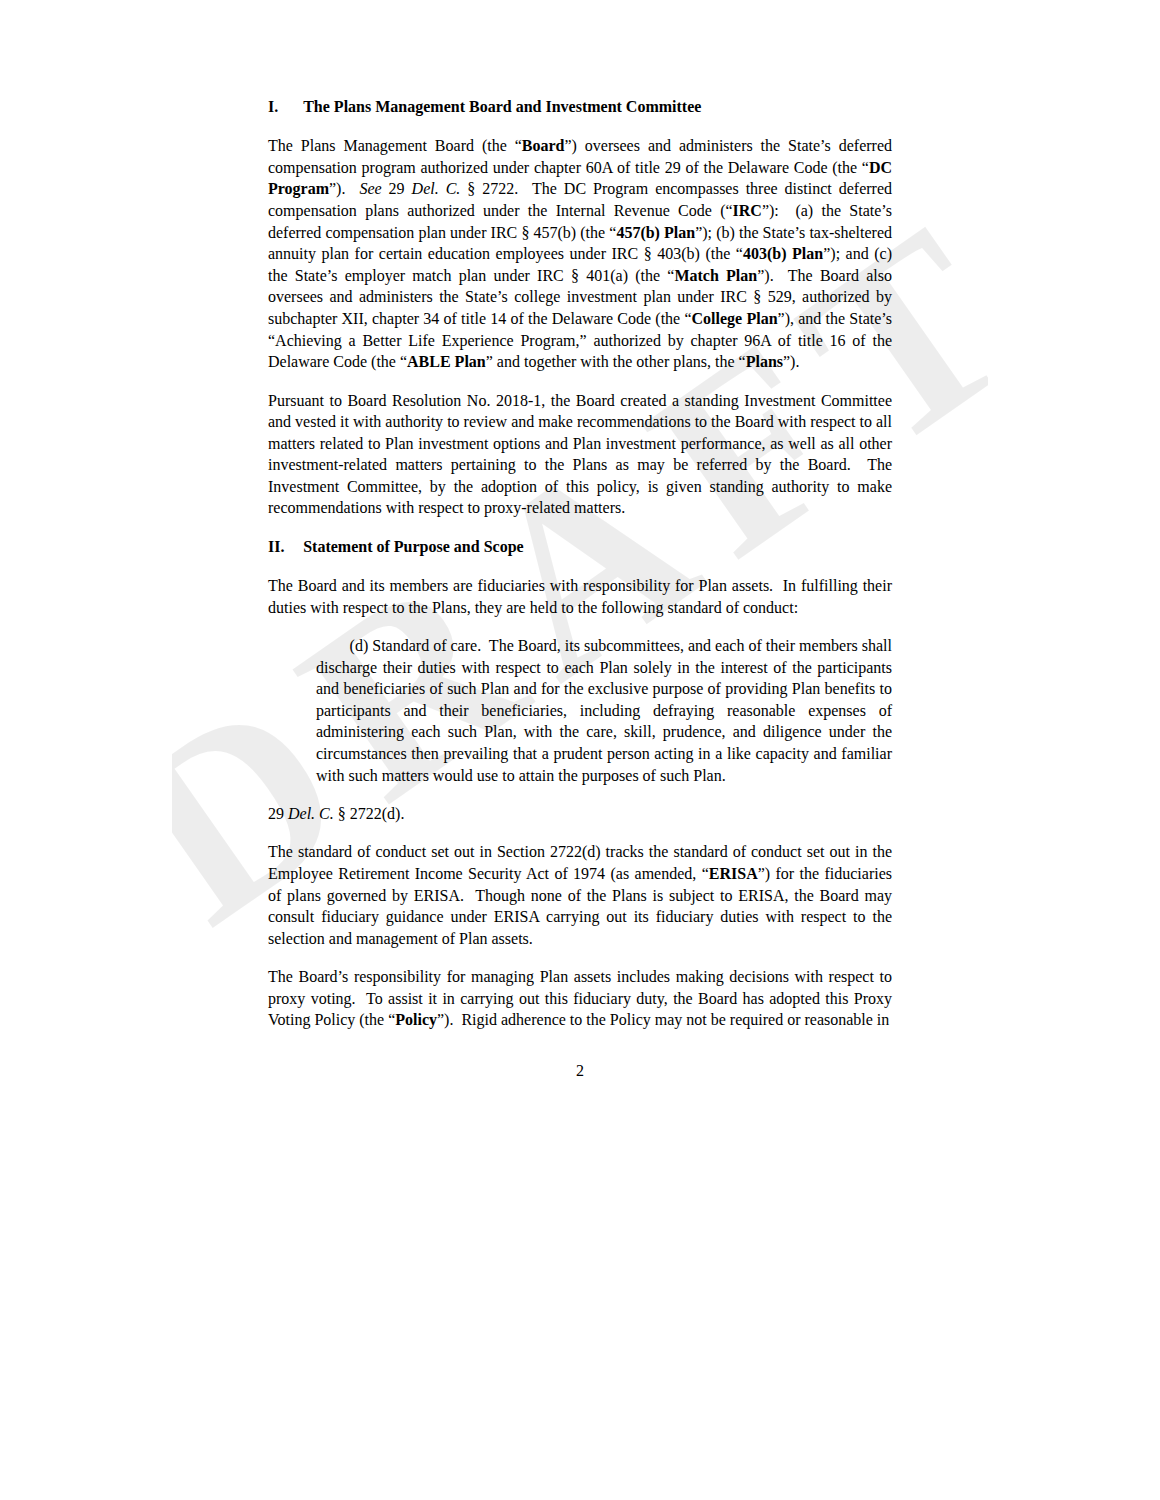DRAFT
I. The Plans Management Board and Investment Committee
The Plans Management Board (the “Board”) oversees and administers the State’s deferred compensation program authorized under chapter 60A of title 29 of the Delaware Code (the “DC Program”). See 29 Del. C. § 2722. The DC Program encompasses three distinct deferred compensation plans authorized under the Internal Revenue Code (“IRC”): (a) the State’s deferred compensation plan under IRC § 457(b) (the “457(b) Plan”); (b) the State’s tax-sheltered annuity plan for certain education employees under IRC § 403(b) (the “403(b) Plan”); and (c) the State’s employer match plan under IRC § 401(a) (the “Match Plan”). The Board also oversees and administers the State’s college investment plan under IRC § 529, authorized by subchapter XII, chapter 34 of title 14 of the Delaware Code (the “College Plan”), and the State’s “Achieving a Better Life Experience Program,” authorized by chapter 96A of title 16 of the Delaware Code (the “ABLE Plan” and together with the other plans, the “Plans”).
Pursuant to Board Resolution No. 2018-1, the Board created a standing Investment Committee and vested it with authority to review and make recommendations to the Board with respect to all matters related to Plan investment options and Plan investment performance, as well as all other investment-related matters pertaining to the Plans as may be referred by the Board. The Investment Committee, by the adoption of this policy, is given standing authority to make recommendations with respect to proxy-related matters.
II. Statement of Purpose and Scope
The Board and its members are fiduciaries with responsibility for Plan assets. In fulfilling their duties with respect to the Plans, they are held to the following standard of conduct:
(d) Standard of care. The Board, its subcommittees, and each of their members shall discharge their duties with respect to each Plan solely in the interest of the participants and beneficiaries of such Plan and for the exclusive purpose of providing Plan benefits to participants and their beneficiaries, including defraying reasonable expenses of administering each such Plan, with the care, skill, prudence, and diligence under the circumstances then prevailing that a prudent person acting in a like capacity and familiar with such matters would use to attain the purposes of such Plan.
29 Del. C. § 2722(d).
The standard of conduct set out in Section 2722(d) tracks the standard of conduct set out in the Employee Retirement Income Security Act of 1974 (as amended, “ERISA”) for the fiduciaries of plans governed by ERISA. Though none of the Plans is subject to ERISA, the Board may consult fiduciary guidance under ERISA carrying out its fiduciary duties with respect to the selection and management of Plan assets.
The Board’s responsibility for managing Plan assets includes making decisions with respect to proxy voting. To assist it in carrying out this fiduciary duty, the Board has adopted this Proxy Voting Policy (the “Policy”). Rigid adherence to the Policy may not be required or reasonable in
2